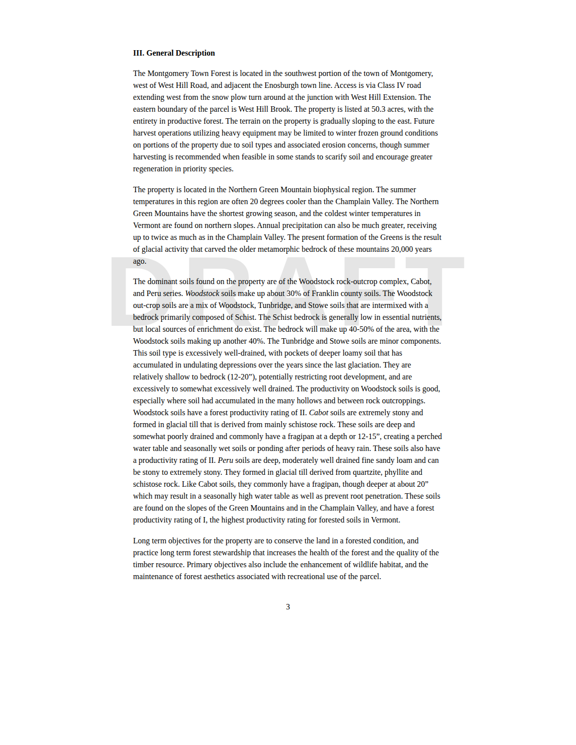DRAFT
III. General Description
The Montgomery Town Forest is located in the southwest portion of the town of Montgomery, west of West Hill Road, and adjacent the Enosburgh town line. Access is via Class IV road extending west from the snow plow turn around at the junction with West Hill Extension. The eastern boundary of the parcel is West Hill Brook. The property is listed at 50.3 acres, with the entirety in productive forest. The terrain on the property is gradually sloping to the east. Future harvest operations utilizing heavy equipment may be limited to winter frozen ground conditions on portions of the property due to soil types and associated erosion concerns, though summer harvesting is recommended when feasible in some stands to scarify soil and encourage greater regeneration in priority species.
The property is located in the Northern Green Mountain biophysical region. The summer temperatures in this region are often 20 degrees cooler than the Champlain Valley. The Northern Green Mountains have the shortest growing season, and the coldest winter temperatures in Vermont are found on northern slopes. Annual precipitation can also be much greater, receiving up to twice as much as in the Champlain Valley. The present formation of the Greens is the result of glacial activity that carved the older metamorphic bedrock of these mountains 20,000 years ago.
The dominant soils found on the property are of the Woodstock rock-outcrop complex, Cabot, and Peru series. Woodstock soils make up about 30% of Franklin county soils. The Woodstock out-crop soils are a mix of Woodstock, Tunbridge, and Stowe soils that are intermixed with a bedrock primarily composed of Schist. The Schist bedrock is generally low in essential nutrients, but local sources of enrichment do exist. The bedrock will make up 40-50% of the area, with the Woodstock soils making up another 40%. The Tunbridge and Stowe soils are minor components. This soil type is excessively well-drained, with pockets of deeper loamy soil that has accumulated in undulating depressions over the years since the last glaciation. They are relatively shallow to bedrock (12-20”), potentially restricting root development, and are excessively to somewhat excessively well drained. The productivity on Woodstock soils is good, especially where soil had accumulated in the many hollows and between rock outcroppings. Woodstock soils have a forest productivity rating of II. Cabot soils are extremely stony and formed in glacial till that is derived from mainly schistose rock. These soils are deep and somewhat poorly drained and commonly have a fragipan at a depth or 12-15”, creating a perched water table and seasonally wet soils or ponding after periods of heavy rain. These soils also have a productivity rating of II. Peru soils are deep, moderately well drained fine sandy loam and can be stony to extremely stony. They formed in glacial till derived from quartzite, phyllite and schistose rock. Like Cabot soils, they commonly have a fragipan, though deeper at about 20” which may result in a seasonally high water table as well as prevent root penetration. These soils are found on the slopes of the Green Mountains and in the Champlain Valley, and have a forest productivity rating of I, the highest productivity rating for forested soils in Vermont.
Long term objectives for the property are to conserve the land in a forested condition, and practice long term forest stewardship that increases the health of the forest and the quality of the timber resource. Primary objectives also include the enhancement of wildlife habitat, and the maintenance of forest aesthetics associated with recreational use of the parcel.
3